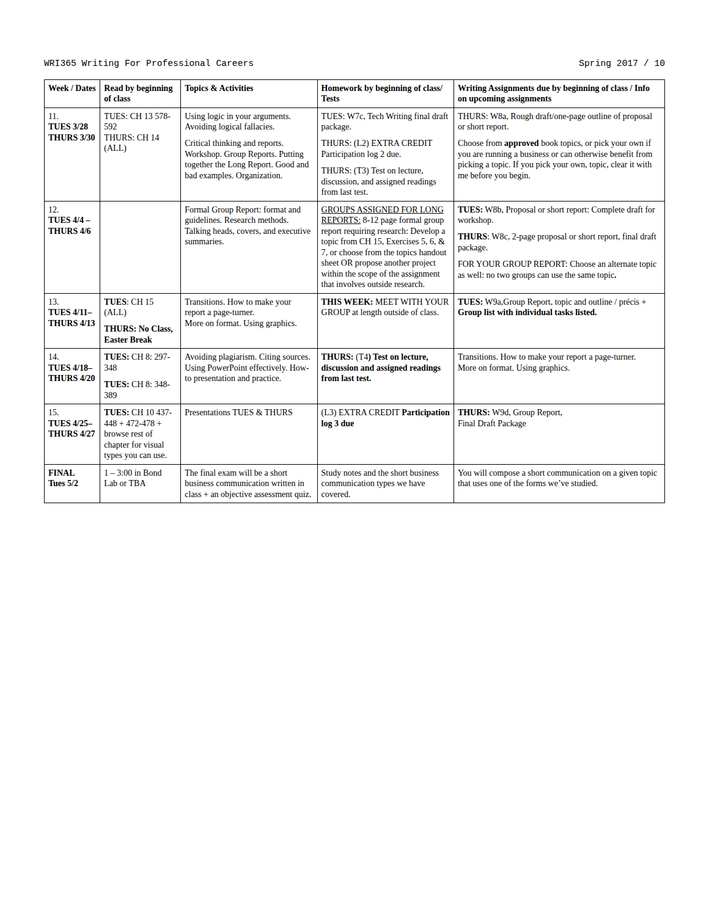WRI365 Writing For Professional Careers Spring 2017 / 10
| Week / Dates | Read by beginning of class | Topics & Activities | Homework by beginning of class/ Tests | Writing Assignments due by beginning of class / Info on upcoming assignments |
| --- | --- | --- | --- | --- |
| 11. TUES 3/28 THURS 3/30 | TUES: CH 13 578-592 THURS: CH 14 (ALL) | Using logic in your arguments. Avoiding logical fallacies. Critical thinking and reports. Workshop. Group Reports. Putting together the Long Report. Good and bad examples. Organization. | TUES: W7c, Tech Writing final draft package. THURS: (L2) EXTRA CREDIT Participation log 2 due. THURS: (T3) Test on lecture, discussion, and assigned readings from last test. | THURS: W8a, Rough draft/one-page outline of proposal or short report. Choose from approved book topics, or pick your own if you are running a business or can otherwise benefit from picking a topic. If you pick your own, topic, clear it with me before you begin. |
| 12. TUES 4/4 – THURS 4/6 | | Formal Group Report: format and guidelines. Research methods. Talking heads, covers, and executive summaries. | GROUPS ASSIGNED FOR LONG REPORTS: 8-12 page formal group report requiring research: Develop a topic from CH 15, Exercises 5, 6, & 7, or choose from the topics handout sheet OR propose another project within the scope of the assignment that involves outside research. | TUES: W8b, Proposal or short report: Complete draft for workshop. THURS : W8c, 2-page proposal or short report, final draft package. FOR YOUR GROUP REPORT: Choose an alternate topic as well: no two groups can use the same topic . |
| 13. TUES 4/11– THURS 4/13 | TUES : CH 15 (ALL) THURS: No Class, Easter Break | Transitions. How to make your report a page-turner. More on format. Using graphics. | THIS WEEK: MEET WITH YOUR GROUP at length outside of class. | TUES: W9a,Group Report, topic and outline / précis + Group list with individual tasks listed. |
| 14. TUES 4/18– THURS 4/20 | TUES: CH 8: 297-348 TUES: CH 8: 348-389 | Avoiding plagiarism. Citing sources. Using PowerPoint effectively. How-to presentation and practice. | THURS: (T4 ) Test on lecture, discussion and assigned readings from last test. | Transitions. How to make your report a page-turner. More on format. Using graphics. |
| 15. TUES 4/25– THURS 4/27 | TUES: CH 10 437-448 + 472-478 + browse rest of chapter for visual types you can use. | Presentations TUES & THURS | (L3) EXTRA CREDIT Participation log 3 due | THURS: W9d, Group Report, Final Draft Package |
| FINAL Tues 5/2 | 1 – 3:00 in Bond Lab or TBA | The final exam will be a short business communication written in class + an objective assessment quiz. | Study notes and the short business communication types we have covered. | You will compose a short communication on a given topic that uses one of the forms we’ve studied. |